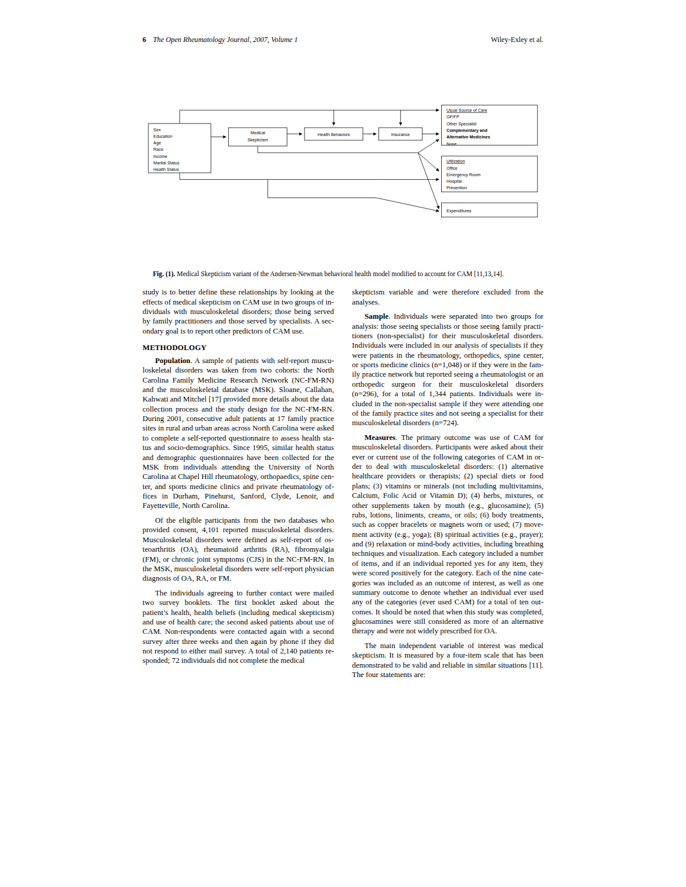6 The Open Rheumatology Journal, 2007, Volume 1
Wiley-Exley et al.
Sex Education Age Race Income Marital Status Health Status Medical Skepticism Health Behaviors Insurance Usual Source of Care GP/FP Other Specialist Complementary and Alternative Medicines None Utilization Office Emergency Room Hospital Prevention Expenditures
Fig. (1). Medical Skepticism variant of the Andersen-Newman behavioral health model modified to account for CAM [11,13,14].
study is to better define these relationships by looking at the effects of medical skepticism on CAM use in two groups of individuals with musculoskeletal disorders; those being served by family practitioners and those served by specialists. A secondary goal is to report other predictors of CAM use.
Methodology
Population. A sample of patients with self-report musculoskeletal disorders was taken from two cohorts: the North Carolina Family Medicine Research Network (NC-FM-RN) and the musculoskeletal database (MSK). Sloane, Callahan, Kahwati and Mitchel [17] provided more details about the data collection process and the study design for the NC-FM-RN. During 2001, consecutive adult patients at 17 family practice sites in rural and urban areas across North Carolina were asked to complete a self-reported questionnaire to assess health status and socio-demographics. Since 1995, similar health status and demographic questionnaires have been collected for the MSK from individuals attending the University of North Carolina at Chapel Hill rheumatology, orthopaedics, spine center, and sports medicine clinics and private rheumatology offices in Durham, Pinehurst, Sanford, Clyde, Lenoir, and Fayetteville, North Carolina.
Of the eligible participants from the two databases who provided consent, 4,101 reported musculoskeletal disorders. Musculoskeletal disorders were defined as self-report of osteoarthritis (OA), rheumatoid arthritis (RA), fibromyalgia (FM), or chronic joint symptoms (CJS) in the NC-FM-RN. In the MSK, musculoskeletal disorders were self-report physician diagnosis of OA, RA, or FM.
The individuals agreeing to further contact were mailed two survey booklets. The first booklet asked about the patient’s health, health beliefs (including medical skepticism) and use of health care; the second asked patients about use of CAM. Non-respondents were contacted again with a second survey after three weeks and then again by phone if they did not respond to either mail survey. A total of 2,140 patients responded; 72 individuals did not complete the medical
skepticism variable and were therefore excluded from the analyses.
Sample. Individuals were separated into two groups for analysis: those seeing specialists or those seeing family practitioners (non-specialist) for their musculoskeletal disorders. Individuals were included in our analysis of specialists if they were patients in the rheumatology, orthopedics, spine center, or sports medicine clinics (n=1,048) or if they were in the family practice network but reported seeing a rheumatologist or an orthopedic surgeon for their musculoskeletal disorders (n=296), for a total of 1,344 patients. Individuals were included in the non-specialist sample if they were attending one of the family practice sites and not seeing a specialist for their musculoskeletal disorders (n=724).
Measures. The primary outcome was use of CAM for musculoskeletal disorders. Participants were asked about their ever or current use of the following categories of CAM in order to deal with musculoskeletal disorders: (1) alternative healthcare providers or therapists; (2) special diets or food plans; (3) vitamins or minerals (not including multivitamins, Calcium, Folic Acid or Vitamin D); (4) herbs, mixtures, or other supplements taken by mouth (e.g., glucosamine); (5) rubs, lotions, liniments, creams, or oils; (6) body treatments, such as copper bracelets or magnets worn or used; (7) movement activity (e.g., yoga); (8) spiritual activities (e.g., prayer); and (9) relaxation or mind-body activities, including breathing techniques and visualization. Each category included a number of items, and if an individual reported yes for any item, they were scored positively for the category. Each of the nine categories was included as an outcome of interest, as well as one summary outcome to denote whether an individual ever used any of the categories (ever used CAM) for a total of ten outcomes. It should be noted that when this study was completed, glucosamines were still considered as more of an alternative therapy and were not widely prescribed for OA.
The main independent variable of interest was medical skepticism. It is measured by a four-item scale that has been demonstrated to be valid and reliable in similar situations [11]. The four statements are: